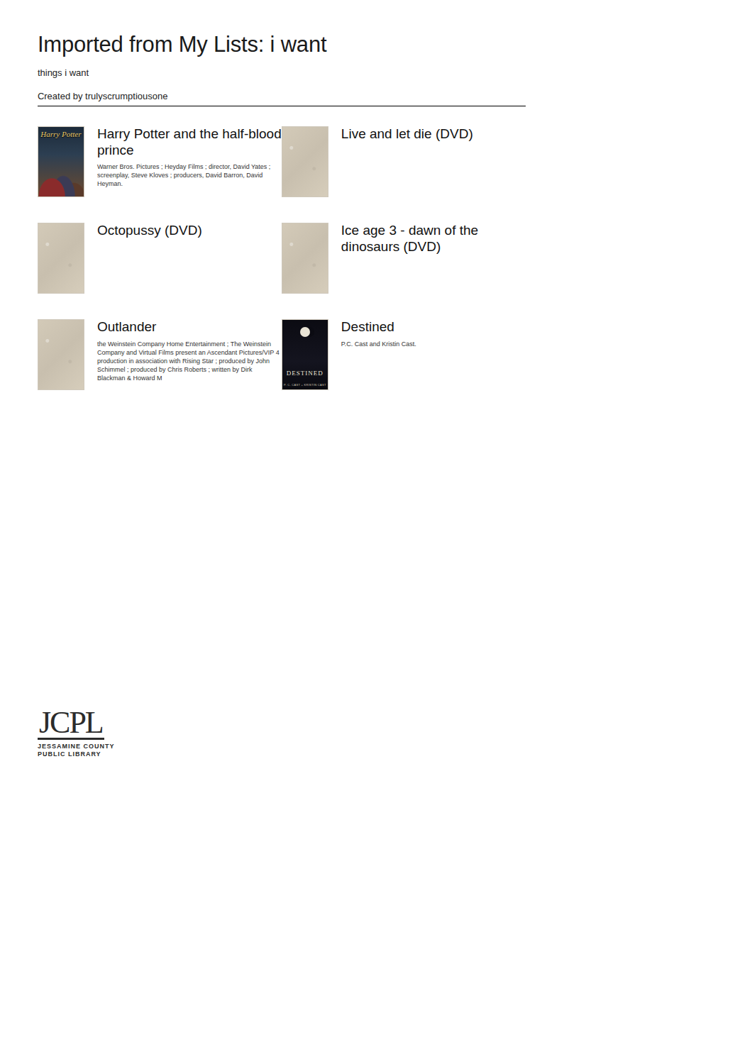Imported from My Lists: i want
things i want
Created by trulyscrumptiousone
| Harry Potter and the half-blood prince Warner Bros. Pictures ; Heyday Films ; director, David Yates ; screenplay, Steve Kloves ; producers, David Barron, David Heyman. | Live and let die (DVD) |
| Octopussy (DVD) | Ice age 3 - dawn of the dinosaurs (DVD) |
| Outlander the Weinstein Company Home Entertainment ; The Weinstein Company and Virtual Films present an Ascendant Pictures/VIP 4 production in association with Rising Star ; produced by John Schimmel ; produced by Chris Roberts ; written by Dirk Blackman & Howard M | P. C. CAST + KRISTIN CAST Destined P.C. Cast and Kristin Cast. |
JCPL
JESSAMINE COUNTY
PUBLIC LIBRARY